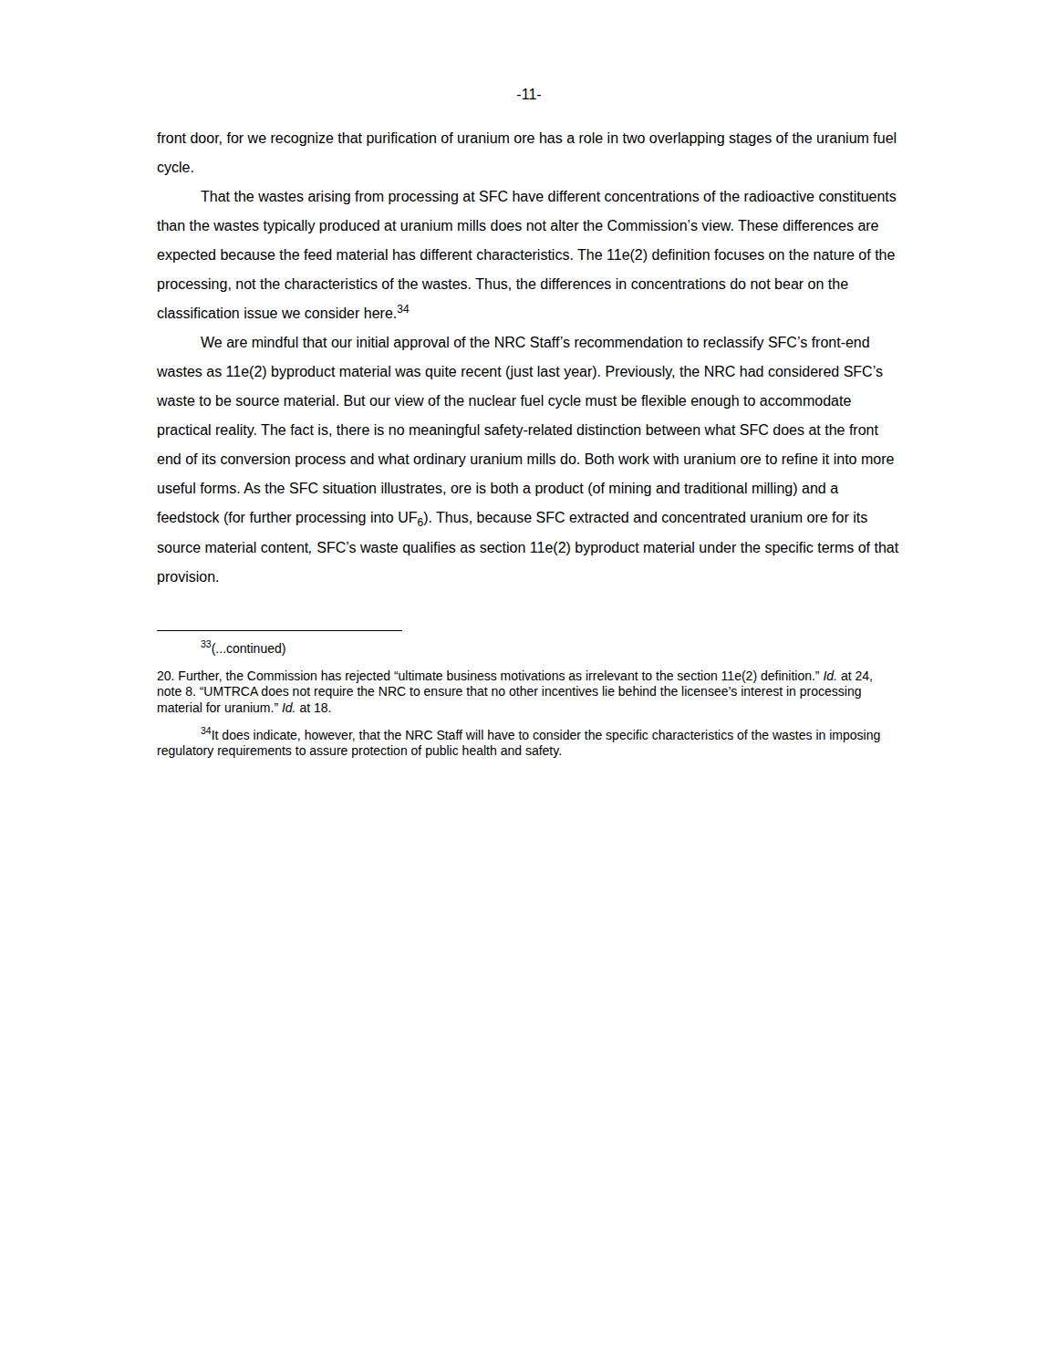-11-
front door, for we recognize that purification of uranium ore has a role in two overlapping stages of the uranium fuel cycle.
That the wastes arising from processing at SFC have different concentrations of the radioactive constituents than the wastes typically produced at uranium mills does not alter the Commission’s view. These differences are expected because the feed material has different characteristics. The 11e(2) definition focuses on the nature of the processing, not the characteristics of the wastes. Thus, the differences in concentrations do not bear on the classification issue we consider here.34
We are mindful that our initial approval of the NRC Staff’s recommendation to reclassify SFC’s front-end wastes as 11e(2) byproduct material was quite recent (just last year). Previously, the NRC had considered SFC’s waste to be source material. But our view of the nuclear fuel cycle must be flexible enough to accommodate practical reality. The fact is, there is no meaningful safety-related distinction between what SFC does at the front end of its conversion process and what ordinary uranium mills do. Both work with uranium ore to refine it into more useful forms. As the SFC situation illustrates, ore is both a product (of mining and traditional milling) and a feedstock (for further processing into UF6). Thus, because SFC extracted and concentrated uranium ore for its source material content, SFC’s waste qualifies as section 11e(2) byproduct material under the specific terms of that provision.
33(...continued)
20. Further, the Commission has rejected “ultimate business motivations as irrelevant to the section 11e(2) definition.” Id. at 24, note 8. “UMTRCA does not require the NRC to ensure that no other incentives lie behind the licensee’s interest in processing material for uranium.” Id. at 18.
34It does indicate, however, that the NRC Staff will have to consider the specific characteristics of the wastes in imposing regulatory requirements to assure protection of public health and safety.